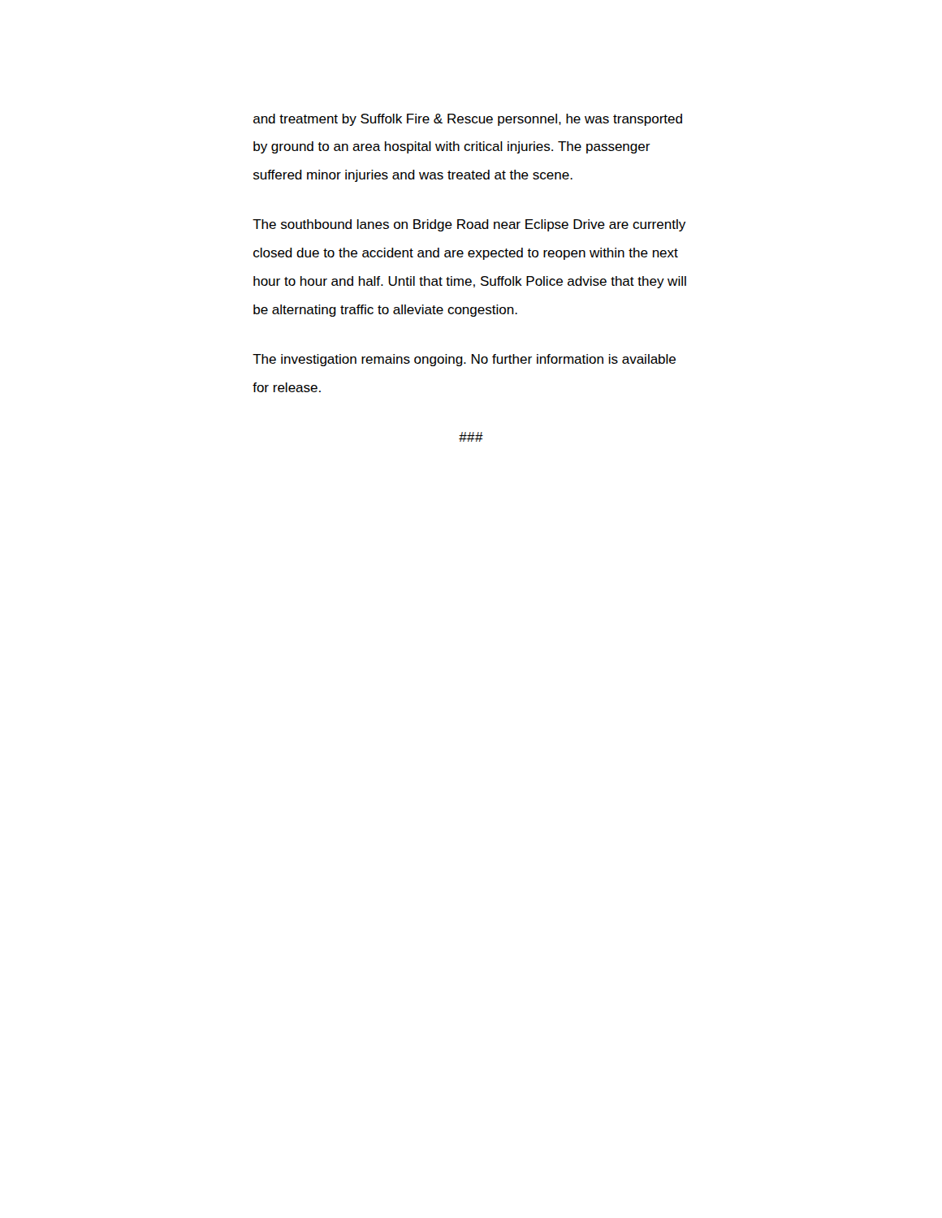and treatment by Suffolk Fire & Rescue personnel, he was transported by ground to an area hospital with critical injuries. The passenger suffered minor injuries and was treated at the scene.
The southbound lanes on Bridge Road near Eclipse Drive are currently closed due to the accident and are expected to reopen within the next hour to hour and half. Until that time, Suffolk Police advise that they will be alternating traffic to alleviate congestion.
The investigation remains ongoing. No further information is available for release.
###